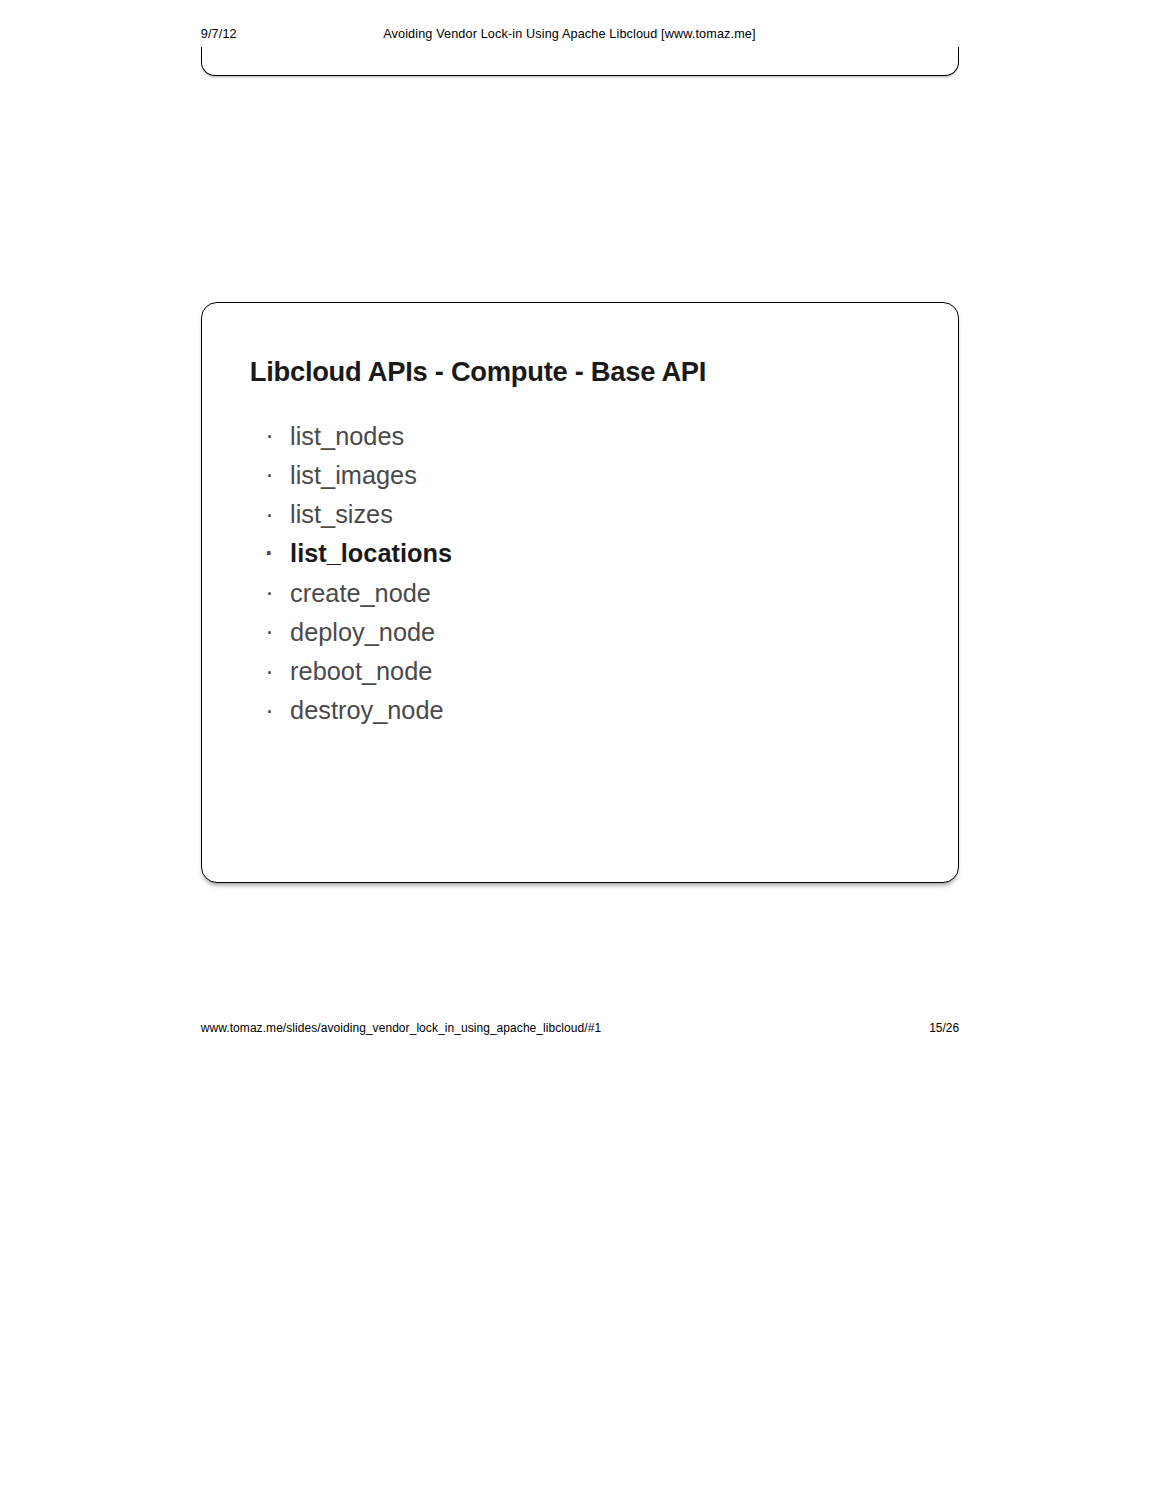9/7/12 Avoiding Vendor Lock-in Using Apache Libcloud [www.tomaz.me]
Libcloud APIs - Compute - Base API
list_nodes
list_images
list_sizes
list_locations
create_node
deploy_node
reboot_node
destroy_node
www.tomaz.me/slides/avoiding_vendor_lock_in_using_apache_libcloud/#1 15/26